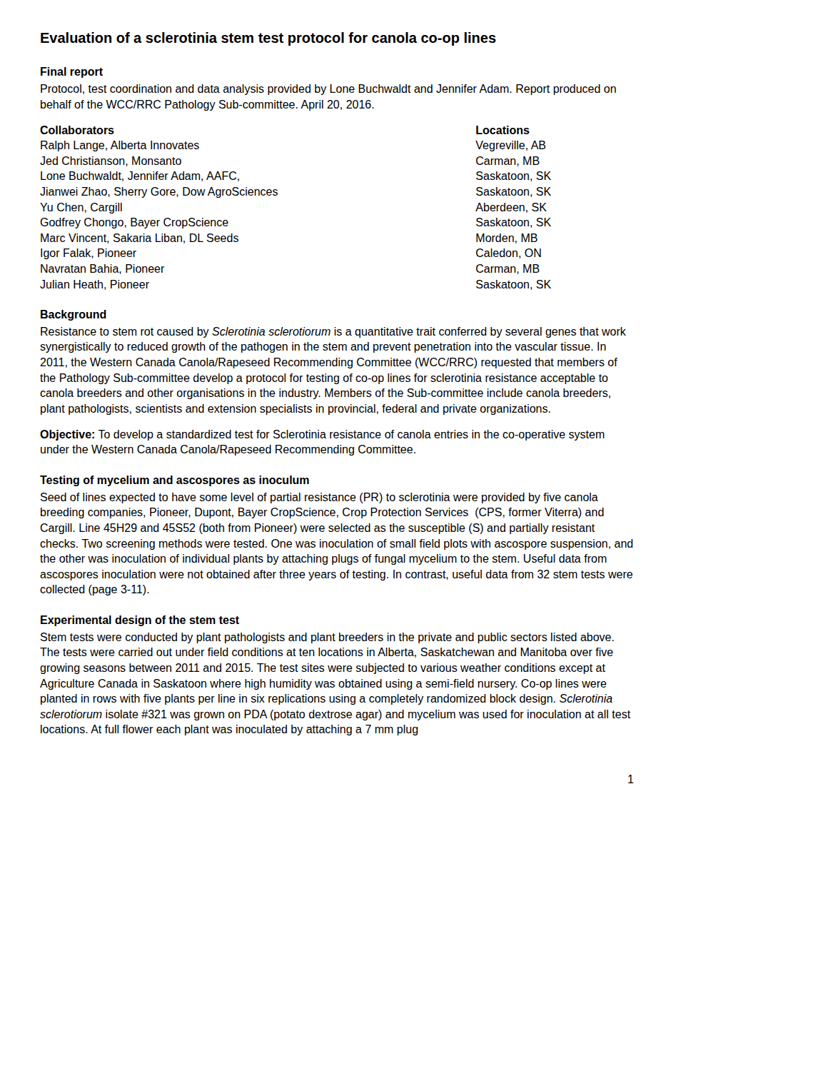Evaluation of a sclerotinia stem test protocol for canola co-op lines
Final report
Protocol, test coordination and data analysis provided by Lone Buchwaldt and Jennifer Adam. Report produced on behalf of the WCC/RRC Pathology Sub-committee. April 20, 2016.
| Collaborators | Locations |
| --- | --- |
| Ralph Lange, Alberta Innovates | Vegreville, AB |
| Jed Christianson, Monsanto | Carman, MB |
| Lone Buchwaldt, Jennifer Adam, AAFC, | Saskatoon, SK |
| Jianwei Zhao, Sherry Gore, Dow AgroSciences | Saskatoon, SK |
| Yu Chen, Cargill | Aberdeen, SK |
| Godfrey Chongo, Bayer CropScience | Saskatoon, SK |
| Marc Vincent, Sakaria Liban, DL Seeds | Morden, MB |
| Igor Falak, Pioneer | Caledon, ON |
| Navratan Bahia, Pioneer | Carman, MB |
| Julian Heath, Pioneer | Saskatoon, SK |
Background
Resistance to stem rot caused by Sclerotinia sclerotiorum is a quantitative trait conferred by several genes that work synergistically to reduced growth of the pathogen in the stem and prevent penetration into the vascular tissue. In 2011, the Western Canada Canola/Rapeseed Recommending Committee (WCC/RRC) requested that members of the Pathology Sub-committee develop a protocol for testing of co-op lines for sclerotinia resistance acceptable to canola breeders and other organisations in the industry. Members of the Sub-committee include canola breeders, plant pathologists, scientists and extension specialists in provincial, federal and private organizations.
Objective: To develop a standardized test for Sclerotinia resistance of canola entries in the co-operative system under the Western Canada Canola/Rapeseed Recommending Committee.
Testing of mycelium and ascospores as inoculum
Seed of lines expected to have some level of partial resistance (PR) to sclerotinia were provided by five canola breeding companies, Pioneer, Dupont, Bayer CropScience, Crop Protection Services (CPS, former Viterra) and Cargill. Line 45H29 and 45S52 (both from Pioneer) were selected as the susceptible (S) and partially resistant checks. Two screening methods were tested. One was inoculation of small field plots with ascospore suspension, and the other was inoculation of individual plants by attaching plugs of fungal mycelium to the stem. Useful data from ascospores inoculation were not obtained after three years of testing. In contrast, useful data from 32 stem tests were collected (page 3-11).
Experimental design of the stem test
Stem tests were conducted by plant pathologists and plant breeders in the private and public sectors listed above. The tests were carried out under field conditions at ten locations in Alberta, Saskatchewan and Manitoba over five growing seasons between 2011 and 2015. The test sites were subjected to various weather conditions except at Agriculture Canada in Saskatoon where high humidity was obtained using a semi-field nursery. Co-op lines were planted in rows with five plants per line in six replications using a completely randomized block design. Sclerotinia sclerotiorum isolate #321 was grown on PDA (potato dextrose agar) and mycelium was used for inoculation at all test locations. At full flower each plant was inoculated by attaching a 7 mm plug
1